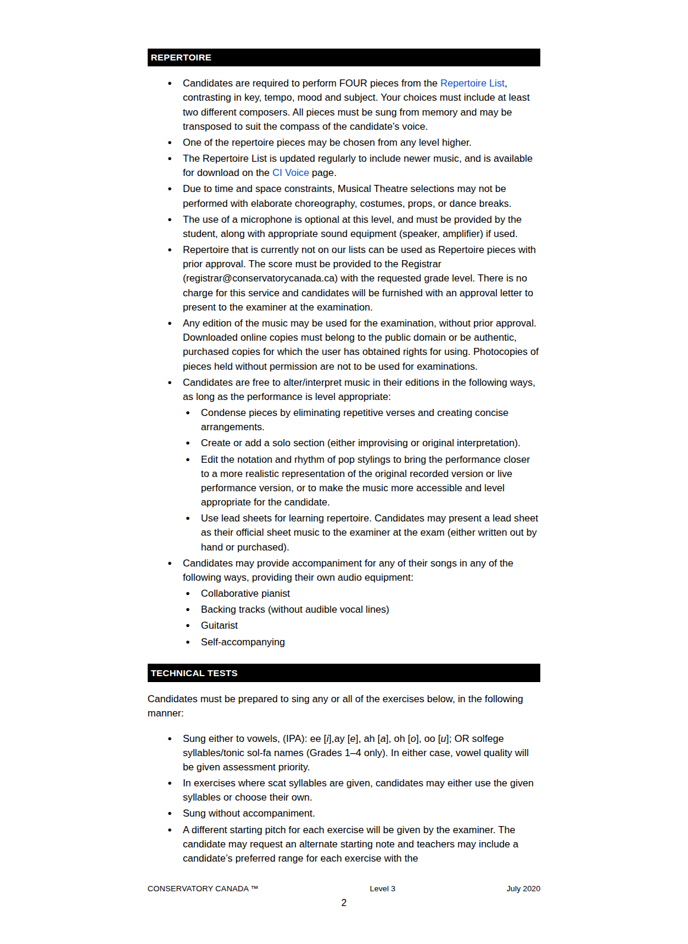Repertoire
Candidates are required to perform FOUR pieces from the Repertoire List, contrasting in key, tempo, mood and subject. Your choices must include at least two different composers. All pieces must be sung from memory and may be transposed to suit the compass of the candidate's voice.
One of the repertoire pieces may be chosen from any level higher.
The Repertoire List is updated regularly to include newer music, and is available for download on the CI Voice page.
Due to time and space constraints, Musical Theatre selections may not be performed with elaborate choreography, costumes, props, or dance breaks.
The use of a microphone is optional at this level, and must be provided by the student, along with appropriate sound equipment (speaker, amplifier) if used.
Repertoire that is currently not on our lists can be used as Repertoire pieces with prior approval. The score must be provided to the Registrar (registrar@conservatorycanada.ca) with the requested grade level. There is no charge for this service and candidates will be furnished with an approval letter to present to the examiner at the examination.
Any edition of the music may be used for the examination, without prior approval. Downloaded online copies must belong to the public domain or be authentic, purchased copies for which the user has obtained rights for using. Photocopies of pieces held without permission are not to be used for examinations.
Candidates are free to alter/interpret music in their editions in the following ways, as long as the performance is level appropriate:
Condense pieces by eliminating repetitive verses and creating concise arrangements.
Create or add a solo section (either improvising or original interpretation).
Edit the notation and rhythm of pop stylings to bring the performance closer to a more realistic representation of the original recorded version or live performance version, or to make the music more accessible and level appropriate for the candidate.
Use lead sheets for learning repertoire. Candidates may present a lead sheet as their official sheet music to the examiner at the exam (either written out by hand or purchased).
Candidates may provide accompaniment for any of their songs in any of the following ways, providing their own audio equipment:
Collaborative pianist
Backing tracks (without audible vocal lines)
Guitarist
Self-accompanying
Technical Tests
Candidates must be prepared to sing any or all of the exercises below, in the following manner:
Sung either to vowels, (IPA): ee [i],ay [e], ah [a], oh [o], oo [u]; OR solfege syllables/tonic sol-fa names (Grades 1–4 only). In either case, vowel quality will be given assessment priority.
In exercises where scat syllables are given, candidates may either use the given syllables or choose their own.
Sung without accompaniment.
A different starting pitch for each exercise will be given by the examiner. The candidate may request an alternate starting note and teachers may include a candidate’s preferred range for each exercise with the
CONSERVATORY CANADA ™
Level 3
July 2020
2